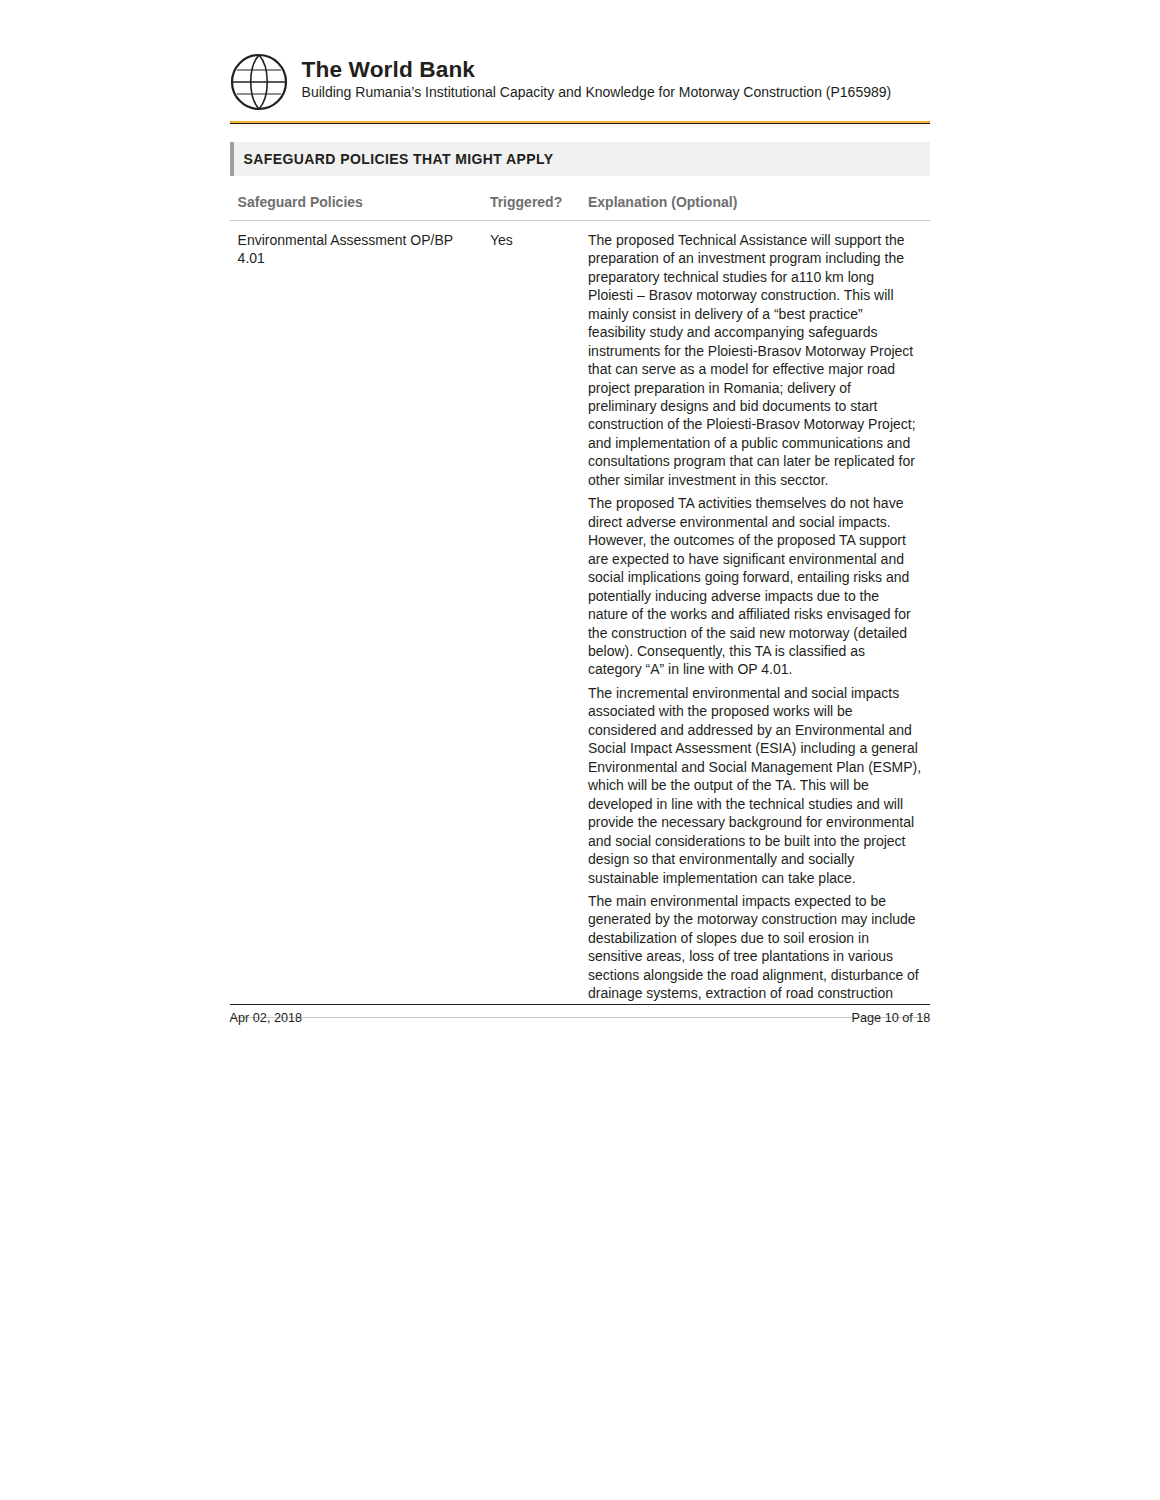The World Bank
Building Rumania’s Institutional Capacity and Knowledge for Motorway Construction (P165989)
SAFEGUARD POLICIES THAT MIGHT APPLY
| Safeguard Policies | Triggered? | Explanation (Optional) |
| --- | --- | --- |
| Environmental Assessment OP/BP 4.01 | Yes | The proposed Technical Assistance will support the preparation of an investment program including the preparatory technical studies for a110 km long Ploiesti – Brasov motorway construction. This will mainly consist in delivery of a “best practice” feasibility study and accompanying safeguards instruments for the Ploiesti-Brasov Motorway Project that can serve as a model for effective major road project preparation in Romania; delivery of preliminary designs and bid documents to start construction of the Ploiesti-Brasov Motorway Project; and implementation of a public communications and consultations program that can later be replicated for other similar investment in this secctor. The proposed TA activities themselves do not have direct adverse environmental and social impacts. However, the outcomes of the proposed TA support are expected to have significant environmental and social implications going forward, entailing risks and potentially inducing adverse impacts due to the nature of the works and affiliated risks envisaged for the construction of the said new motorway (detailed below). Consequently, this TA is classified as category “A” in line with OP 4.01. The incremental environmental and social impacts associated with the proposed works will be considered and addressed by an Environmental and Social Impact Assessment (ESIA) including a general Environmental and Social Management Plan (ESMP), which will be the output of the TA. This will be developed in line with the technical studies and will provide the necessary background for environmental and social considerations to be built into the project design so that environmentally and socially sustainable implementation can take place. The main environmental impacts expected to be generated by the motorway construction may include destabilization of slopes due to soil erosion in sensitive areas, loss of tree plantations in various sections alongside the road alignment, disturbance of drainage systems, extraction of road construction |
Apr 02, 2018
Page 10 of 18